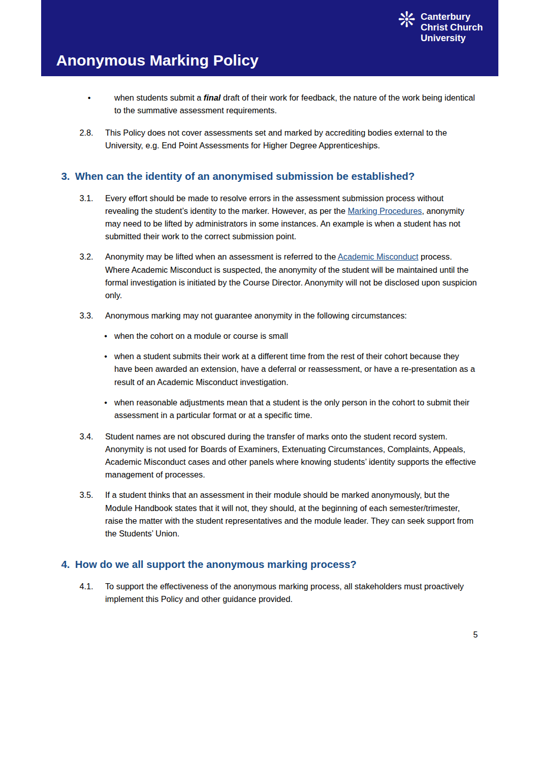❊
Canterbury
Christ Church
University
Anonymous Marking Policy
when students submit a final draft of their work for feedback, the nature of the work being identical to the summative assessment requirements.
2.8.
This Policy does not cover assessments set and marked by accrediting bodies external to the University, e.g. End Point Assessments for Higher Degree Apprenticeships.
3. When can the identity of an anonymised submission be established?
3.1.
Every effort should be made to resolve errors in the assessment submission process without revealing the student’s identity to the marker. However, as per the Marking Procedures, anonymity may need to be lifted by administrators in some instances. An example is when a student has not submitted their work to the correct submission point.
3.2.
Anonymity may be lifted when an assessment is referred to the Academic Misconduct process. Where Academic Misconduct is suspected, the anonymity of the student will be maintained until the formal investigation is initiated by the Course Director. Anonymity will not be disclosed upon suspicion only.
3.3.
Anonymous marking may not guarantee anonymity in the following circumstances:
when the cohort on a module or course is small
when a student submits their work at a different time from the rest of their cohort because they have been awarded an extension, have a deferral or reassessment, or have a re-presentation as a result of an Academic Misconduct investigation.
when reasonable adjustments mean that a student is the only person in the cohort to submit their assessment in a particular format or at a specific time.
3.4.
Student names are not obscured during the transfer of marks onto the student record system. Anonymity is not used for Boards of Examiners, Extenuating Circumstances, Complaints, Appeals, Academic Misconduct cases and other panels where knowing students’ identity supports the effective management of processes.
3.5.
If a student thinks that an assessment in their module should be marked anonymously, but the Module Handbook states that it will not, they should, at the beginning of each semester/trimester, raise the matter with the student representatives and the module leader. They can seek support from the Students’ Union.
4. How do we all support the anonymous marking process?
4.1.
To support the effectiveness of the anonymous marking process, all stakeholders must proactively implement this Policy and other guidance provided.
5